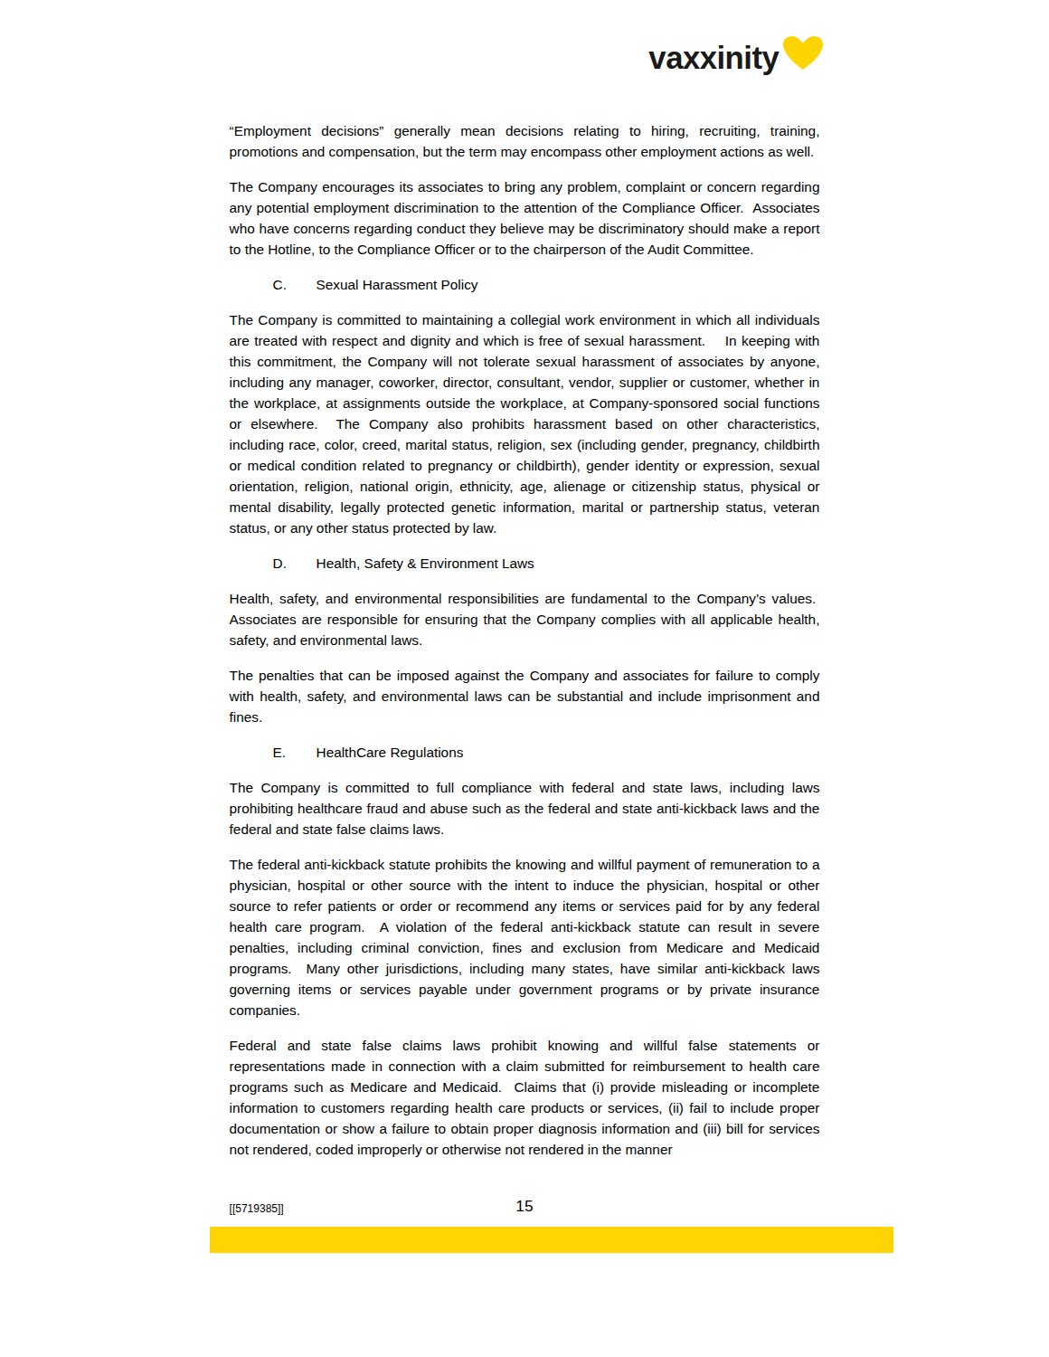vaxxinity
“Employment decisions” generally mean decisions relating to hiring, recruiting, training, promotions and compensation, but the term may encompass other employment actions as well.
The Company encourages its associates to bring any problem, complaint or concern regarding any potential employment discrimination to the attention of the Compliance Officer. Associates who have concerns regarding conduct they believe may be discriminatory should make a report to the Hotline, to the Compliance Officer or to the chairperson of the Audit Committee.
C. Sexual Harassment Policy
The Company is committed to maintaining a collegial work environment in which all individuals are treated with respect and dignity and which is free of sexual harassment. In keeping with this commitment, the Company will not tolerate sexual harassment of associates by anyone, including any manager, coworker, director, consultant, vendor, supplier or customer, whether in the workplace, at assignments outside the workplace, at Company-sponsored social functions or elsewhere. The Company also prohibits harassment based on other characteristics, including race, color, creed, marital status, religion, sex (including gender, pregnancy, childbirth or medical condition related to pregnancy or childbirth), gender identity or expression, sexual orientation, religion, national origin, ethnicity, age, alienage or citizenship status, physical or mental disability, legally protected genetic information, marital or partnership status, veteran status, or any other status protected by law.
D. Health, Safety & Environment Laws
Health, safety, and environmental responsibilities are fundamental to the Company’s values. Associates are responsible for ensuring that the Company complies with all applicable health, safety, and environmental laws.
The penalties that can be imposed against the Company and associates for failure to comply with health, safety, and environmental laws can be substantial and include imprisonment and fines.
E. HealthCare Regulations
The Company is committed to full compliance with federal and state laws, including laws prohibiting healthcare fraud and abuse such as the federal and state anti-kickback laws and the federal and state false claims laws.
The federal anti-kickback statute prohibits the knowing and willful payment of remuneration to a physician, hospital or other source with the intent to induce the physician, hospital or other source to refer patients or order or recommend any items or services paid for by any federal health care program. A violation of the federal anti-kickback statute can result in severe penalties, including criminal conviction, fines and exclusion from Medicare and Medicaid programs. Many other jurisdictions, including many states, have similar anti-kickback laws governing items or services payable under government programs or by private insurance companies.
Federal and state false claims laws prohibit knowing and willful false statements or representations made in connection with a claim submitted for reimbursement to health care programs such as Medicare and Medicaid. Claims that (i) provide misleading or incomplete information to customers regarding health care products or services, (ii) fail to include proper documentation or show a failure to obtain proper diagnosis information and (iii) bill for services not rendered, coded improperly or otherwise not rendered in the manner
[[5719385]] 15